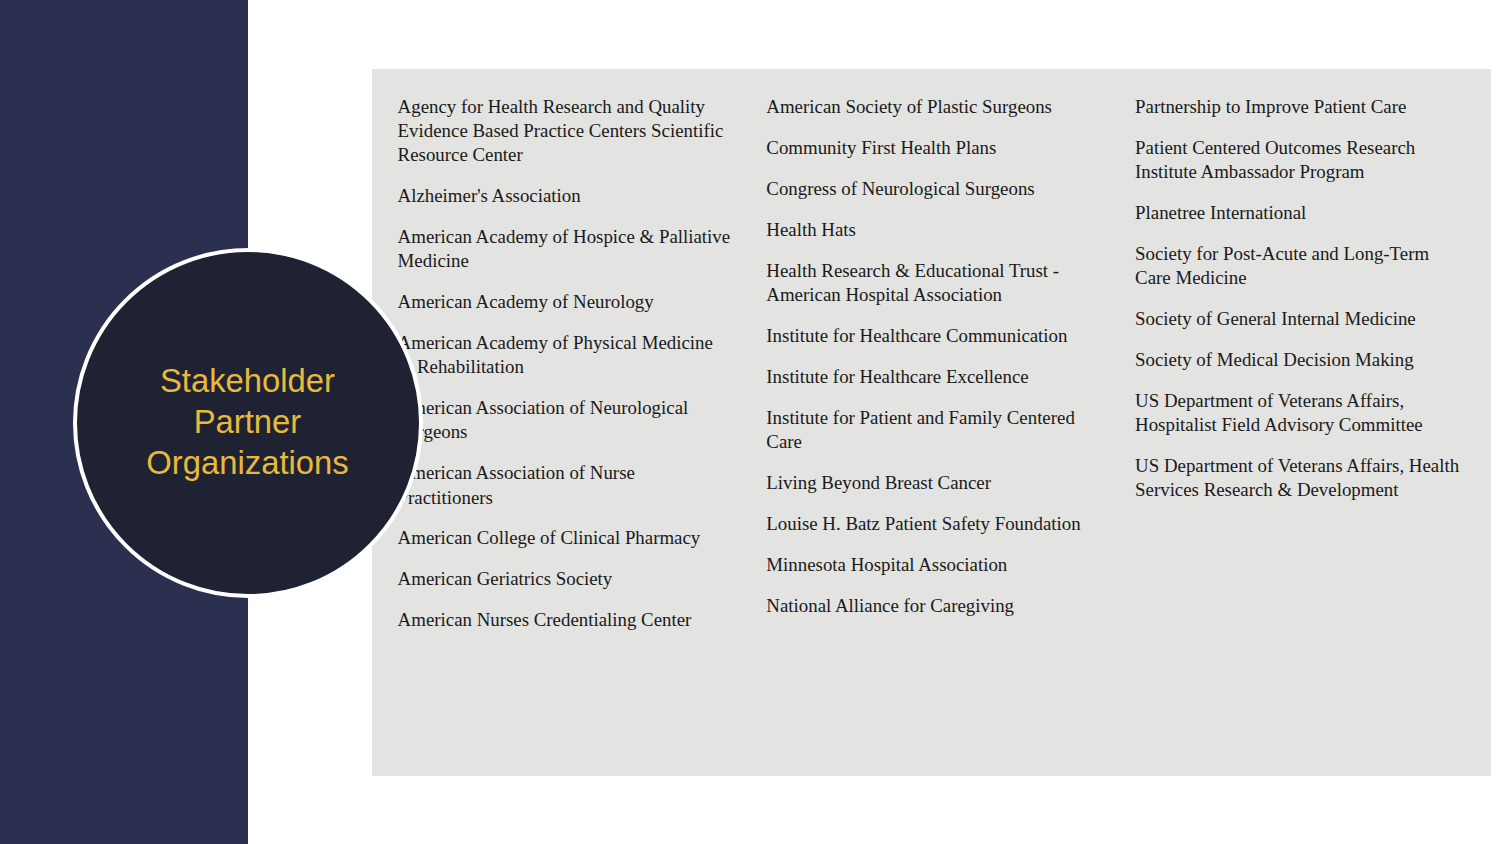Stakeholder
Partner
Organizations
Agency for Health Research and Quality Evidence Based Practice Centers Scientific Resource Center
Alzheimer's Association
American Academy of Hospice & Palliative Medicine
American Academy of Neurology
American Academy of Physical Medicine & Rehabilitation
American Association of Neurological Surgeons
American Association of Nurse Practitioners
American College of Clinical Pharmacy
American Geriatrics Society
American Nurses Credentialing Center
American Society of Plastic Surgeons
Community First Health Plans
Congress of Neurological Surgeons
Health Hats
Health Research & Educational Trust - American Hospital Association
Institute for Healthcare Communication
Institute for Healthcare Excellence
Institute for Patient and Family Centered Care
Living Beyond Breast Cancer
Louise H. Batz Patient Safety Foundation
Minnesota Hospital Association
National Alliance for Caregiving
Partnership to Improve Patient Care
Patient Centered Outcomes Research Institute Ambassador Program
Planetree International
Society for Post-Acute and Long-Term Care Medicine
Society of General Internal Medicine
Society of Medical Decision Making
US Department of Veterans Affairs, Hospitalist Field Advisory Committee
US Department of Veterans Affairs, Health Services Research & Development